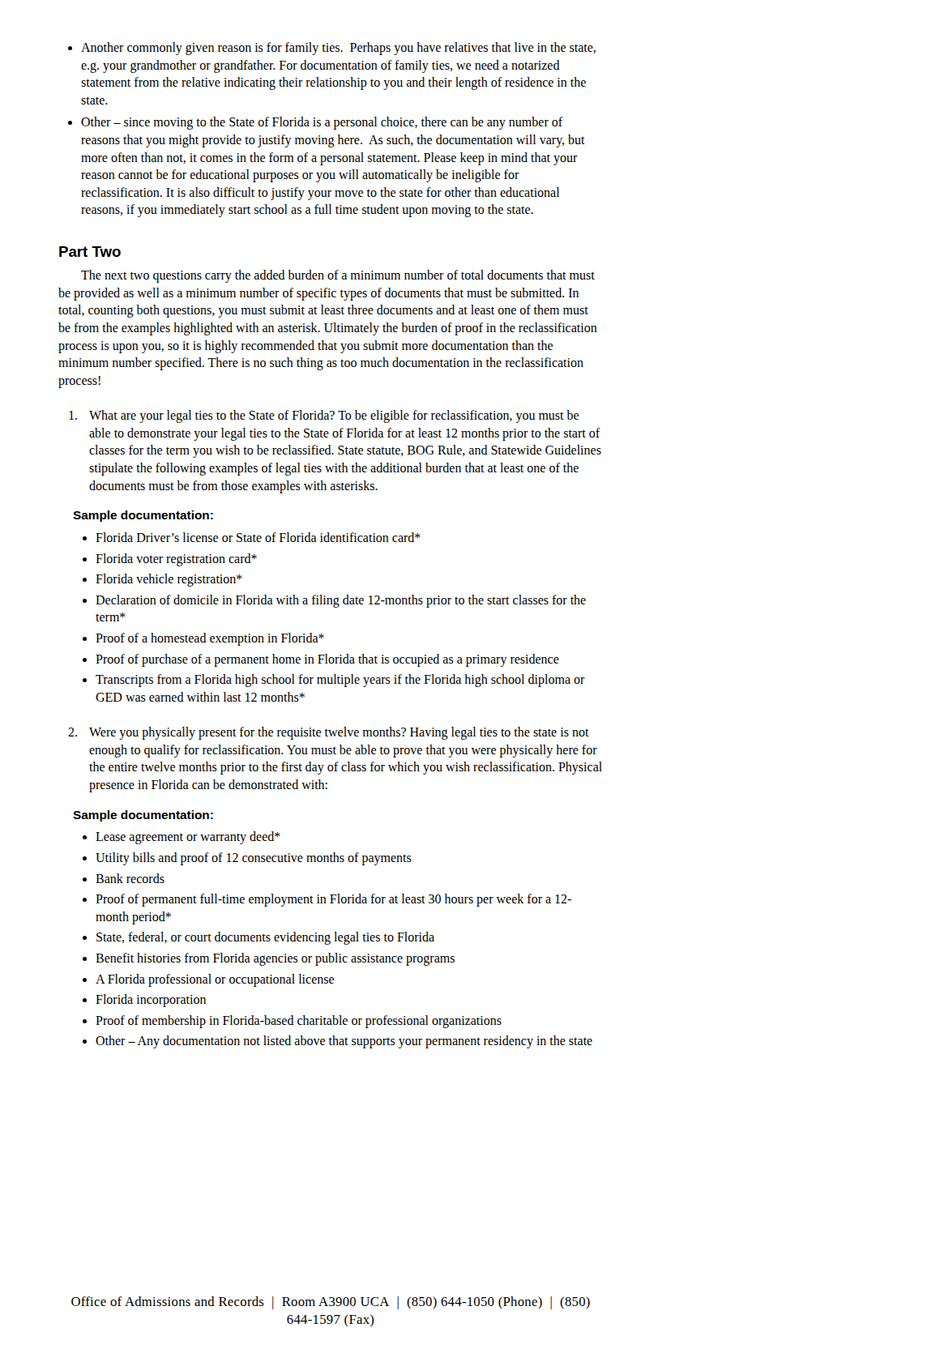Another commonly given reason is for family ties. Perhaps you have relatives that live in the state, e.g. your grandmother or grandfather. For documentation of family ties, we need a notarized statement from the relative indicating their relationship to you and their length of residence in the state.
Other – since moving to the State of Florida is a personal choice, there can be any number of reasons that you might provide to justify moving here. As such, the documentation will vary, but more often than not, it comes in the form of a personal statement. Please keep in mind that your reason cannot be for educational purposes or you will automatically be ineligible for reclassification. It is also difficult to justify your move to the state for other than educational reasons, if you immediately start school as a full time student upon moving to the state.
Part Two
The next two questions carry the added burden of a minimum number of total documents that must be provided as well as a minimum number of specific types of documents that must be submitted. In total, counting both questions, you must submit at least three documents and at least one of them must be from the examples highlighted with an asterisk. Ultimately the burden of proof in the reclassification process is upon you, so it is highly recommended that you submit more documentation than the minimum number specified. There is no such thing as too much documentation in the reclassification process!
What are your legal ties to the State of Florida? To be eligible for reclassification, you must be able to demonstrate your legal ties to the State of Florida for at least 12 months prior to the start of classes for the term you wish to be reclassified. State statute, BOG Rule, and Statewide Guidelines stipulate the following examples of legal ties with the additional burden that at least one of the documents must be from those examples with asterisks.
Sample documentation:
Florida Driver’s license or State of Florida identification card*
Florida voter registration card*
Florida vehicle registration*
Declaration of domicile in Florida with a filing date 12-months prior to the start classes for the term*
Proof of a homestead exemption in Florida*
Proof of purchase of a permanent home in Florida that is occupied as a primary residence
Transcripts from a Florida high school for multiple years if the Florida high school diploma or GED was earned within last 12 months*
Were you physically present for the requisite twelve months? Having legal ties to the state is not enough to qualify for reclassification. You must be able to prove that you were physically here for the entire twelve months prior to the first day of class for which you wish reclassification. Physical presence in Florida can be demonstrated with:
Sample documentation:
Lease agreement or warranty deed*
Utility bills and proof of 12 consecutive months of payments
Bank records
Proof of permanent full-time employment in Florida for at least 30 hours per week for a 12-month period*
State, federal, or court documents evidencing legal ties to Florida
Benefit histories from Florida agencies or public assistance programs
A Florida professional or occupational license
Florida incorporation
Proof of membership in Florida-based charitable or professional organizations
Other – Any documentation not listed above that supports your permanent residency in the state
Office of Admissions and Records | Room A3900 UCA | (850) 644-1050 (Phone) | (850) 644-1597 (Fax)